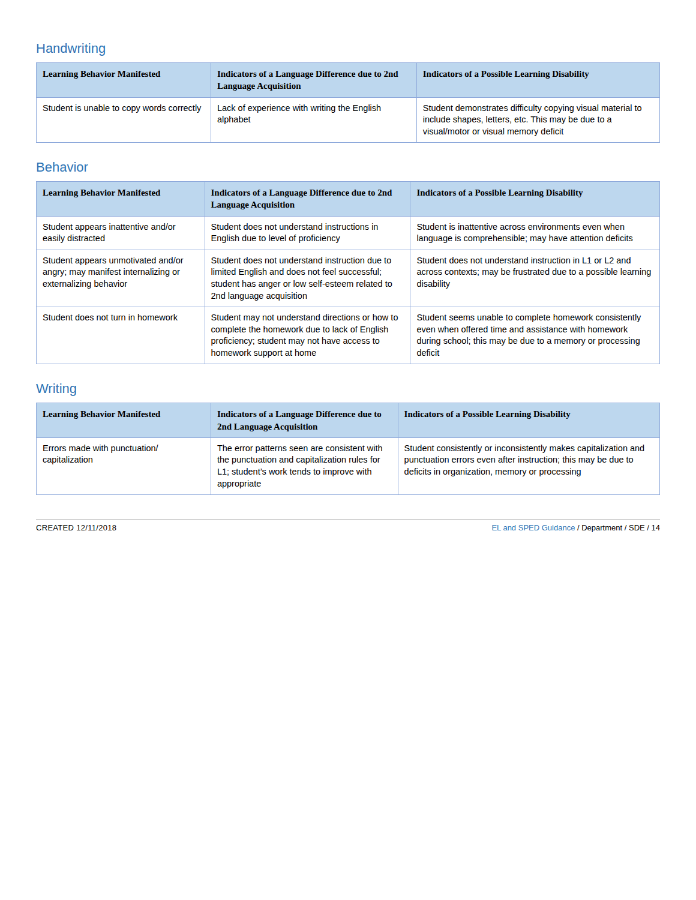Handwriting
| Learning Behavior Manifested | Indicators of a Language Difference due to 2nd Language Acquisition | Indicators of a Possible Learning Disability |
| --- | --- | --- |
| Student is unable to copy words correctly | Lack of experience with writing the English alphabet | Student demonstrates difficulty copying visual material to include shapes, letters, etc. This may be due to a visual/motor or visual memory deficit |
Behavior
| Learning Behavior Manifested | Indicators of a Language Difference due to 2nd Language Acquisition | Indicators of a Possible Learning Disability |
| --- | --- | --- |
| Student appears inattentive and/or easily distracted | Student does not understand instructions in English due to level of proficiency | Student is inattentive across environments even when language is comprehensible; may have attention deficits |
| Student appears unmotivated and/or angry; may manifest internalizing or externalizing behavior | Student does not understand instruction due to limited English and does not feel successful; student has anger or low self-esteem related to 2nd language acquisition | Student does not understand instruction in L1 or L2 and across contexts; may be frustrated due to a possible learning disability |
| Student does not turn in homework | Student may not understand directions or how to complete the homework due to lack of English proficiency; student may not have access to homework support at home | Student seems unable to complete homework consistently even when offered time and assistance with homework during school; this may be due to a memory or processing deficit |
Writing
| Learning Behavior Manifested | Indicators of a Language Difference due to 2nd Language Acquisition | Indicators of a Possible Learning Disability |
| --- | --- | --- |
| Errors made with punctuation/ capitalization | The error patterns seen are consistent with the punctuation and capitalization rules for L1; student’s work tends to improve with appropriate | Student consistently or inconsistently makes capitalization and punctuation errors even after instruction; this may be due to deficits in organization, memory or processing |
CREATED 12/11/2018
EL and SPED Guidance / Department / SDE / 14